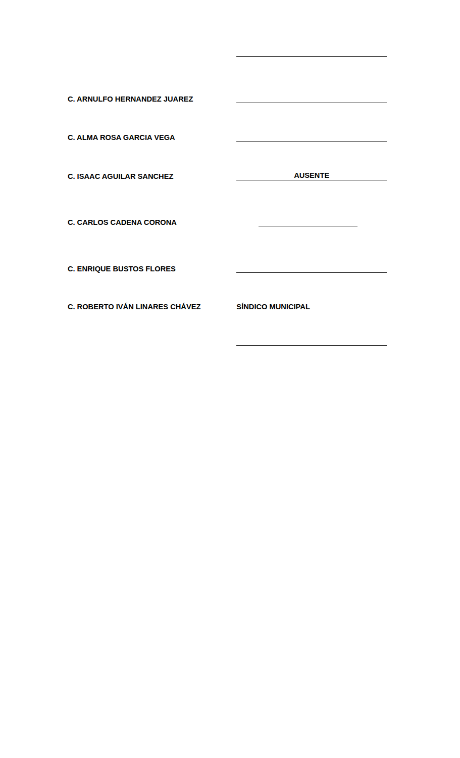| C. ARNULFO HERNANDEZ JUAREZ | |
| C. ALMA ROSA GARCIA VEGA | |
| C. ISAAC AGUILAR SANCHEZ | AUSENTE |
| C. CARLOS CADENA CORONA | |
| C. ENRIQUE BUSTOS FLORES | |
| C. ROBERTO IVÁN LINARES CHÁVEZ | SÍNDICO MUNICIPAL |